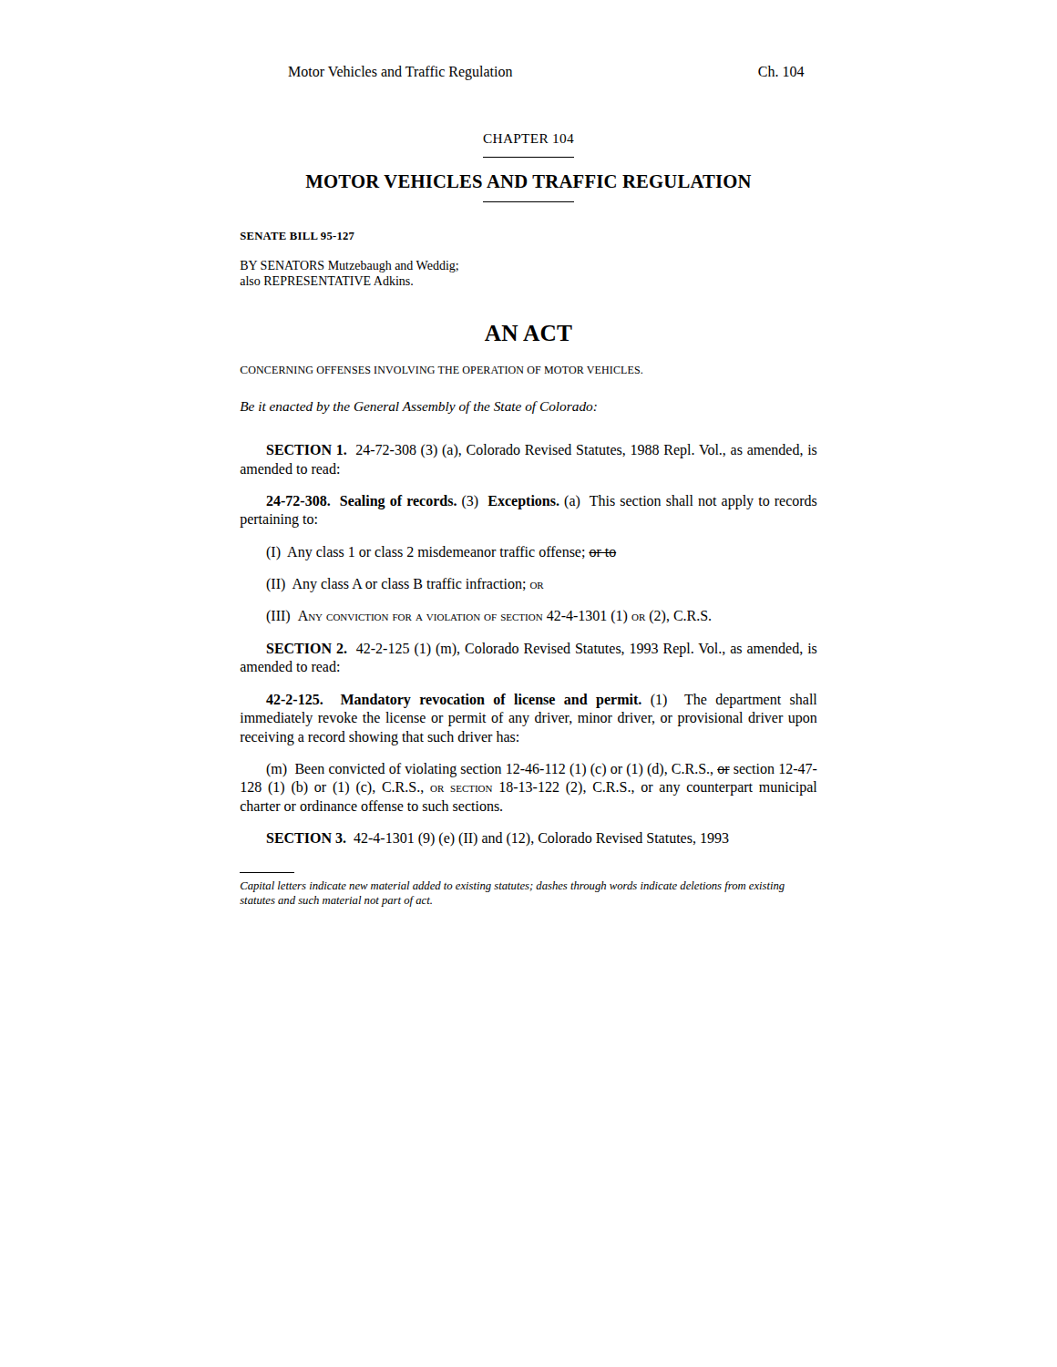Motor Vehicles and Traffic Regulation Ch. 104
CHAPTER 104
MOTOR VEHICLES AND TRAFFIC REGULATION
SENATE BILL 95-127
BY SENATORS Mutzebaugh and Weddig;
also REPRESENTATIVE Adkins.
AN ACT
CONCERNING OFFENSES INVOLVING THE OPERATION OF MOTOR VEHICLES.
Be it enacted by the General Assembly of the State of Colorado:
SECTION 1. 24-72-308 (3) (a), Colorado Revised Statutes, 1988 Repl. Vol., as amended, is amended to read:
24-72-308. Sealing of records. (3) Exceptions. (a) This section shall not apply to records pertaining to:
(I) Any class 1 or class 2 misdemeanor traffic offense; or to
(II) Any class A or class B traffic infraction; or
(III) Any conviction for a violation of section 42-4-1301 (1) or (2), C.R.S.
SECTION 2. 42-2-125 (1) (m), Colorado Revised Statutes, 1993 Repl. Vol., as amended, is amended to read:
42-2-125. Mandatory revocation of license and permit. (1) The department shall immediately revoke the license or permit of any driver, minor driver, or provisional driver upon receiving a record showing that such driver has:
(m) Been convicted of violating section 12-46-112 (1) (c) or (1) (d), C.R.S., or section 12-47-128 (1) (b) or (1) (c), C.R.S., or section 18-13-122 (2), C.R.S., or any counterpart municipal charter or ordinance offense to such sections.
SECTION 3. 42-4-1301 (9) (e) (II) and (12), Colorado Revised Statutes, 1993
Capital letters indicate new material added to existing statutes; dashes through words indicate deletions from existing statutes and such material not part of act.